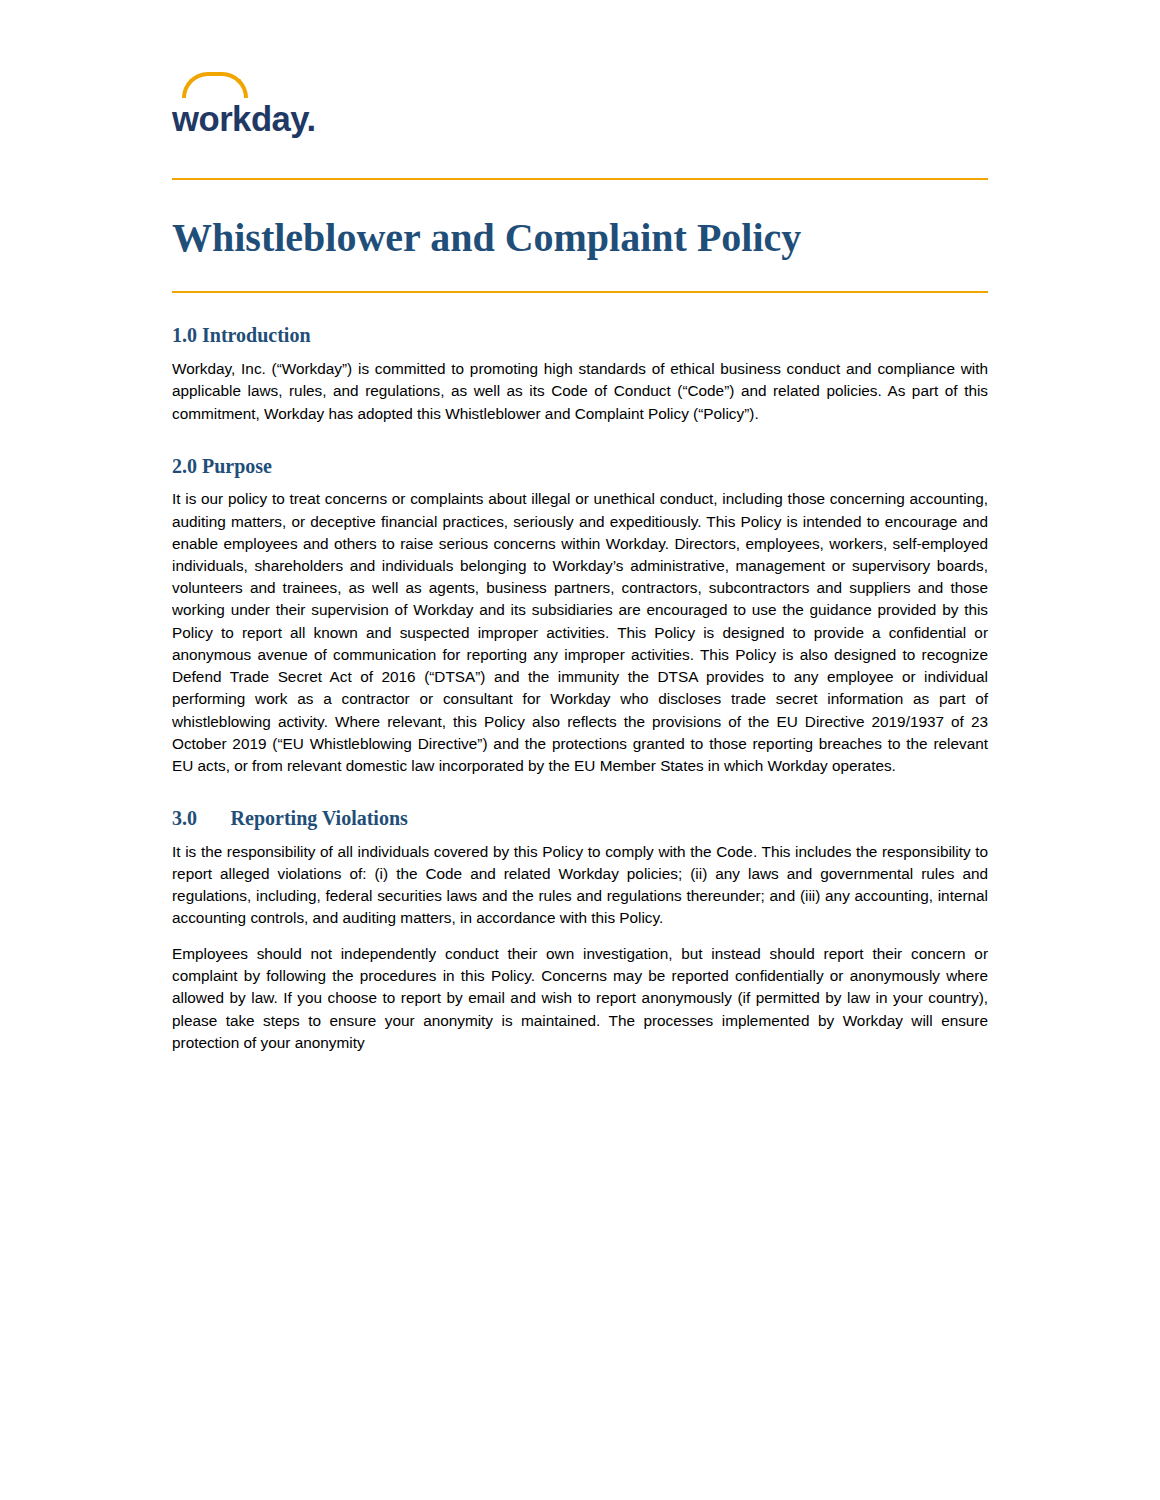workday.
Whistleblower and Complaint Policy
1.0 Introduction
Workday, Inc. (“Workday”) is committed to promoting high standards of ethical business conduct and compliance with applicable laws, rules, and regulations, as well as its Code of Conduct (“Code”) and related policies. As part of this commitment, Workday has adopted this Whistleblower and Complaint Policy (“Policy”).
2.0 Purpose
It is our policy to treat concerns or complaints about illegal or unethical conduct, including those concerning accounting, auditing matters, or deceptive financial practices, seriously and expeditiously. This Policy is intended to encourage and enable employees and others to raise serious concerns within Workday. Directors, employees, workers, self-employed individuals, shareholders and individuals belonging to Workday’s administrative, management or supervisory boards, volunteers and trainees, as well as agents, business partners, contractors, subcontractors and suppliers and those working under their supervision of Workday and its subsidiaries are encouraged to use the guidance provided by this Policy to report all known and suspected improper activities. This Policy is designed to provide a confidential or anonymous avenue of communication for reporting any improper activities. This Policy is also designed to recognize Defend Trade Secret Act of 2016 (“DTSA”) and the immunity the DTSA provides to any employee or individual performing work as a contractor or consultant for Workday who discloses trade secret information as part of whistleblowing activity. Where relevant, this Policy also reflects the provisions of the EU Directive 2019/1937 of 23 October 2019 (“EU Whistleblowing Directive”) and the protections granted to those reporting breaches to the relevant EU acts, or from relevant domestic law incorporated by the EU Member States in which Workday operates.
3.0 Reporting Violations
It is the responsibility of all individuals covered by this Policy to comply with the Code. This includes the responsibility to report alleged violations of: (i) the Code and related Workday policies; (ii) any laws and governmental rules and regulations, including, federal securities laws and the rules and regulations thereunder; and (iii) any accounting, internal accounting controls, and auditing matters, in accordance with this Policy.
Employees should not independently conduct their own investigation, but instead should report their concern or complaint by following the procedures in this Policy. Concerns may be reported confidentially or anonymously where allowed by law. If you choose to report by email and wish to report anonymously (if permitted by law in your country), please take steps to ensure your anonymity is maintained. The processes implemented by Workday will ensure protection of your anonymity